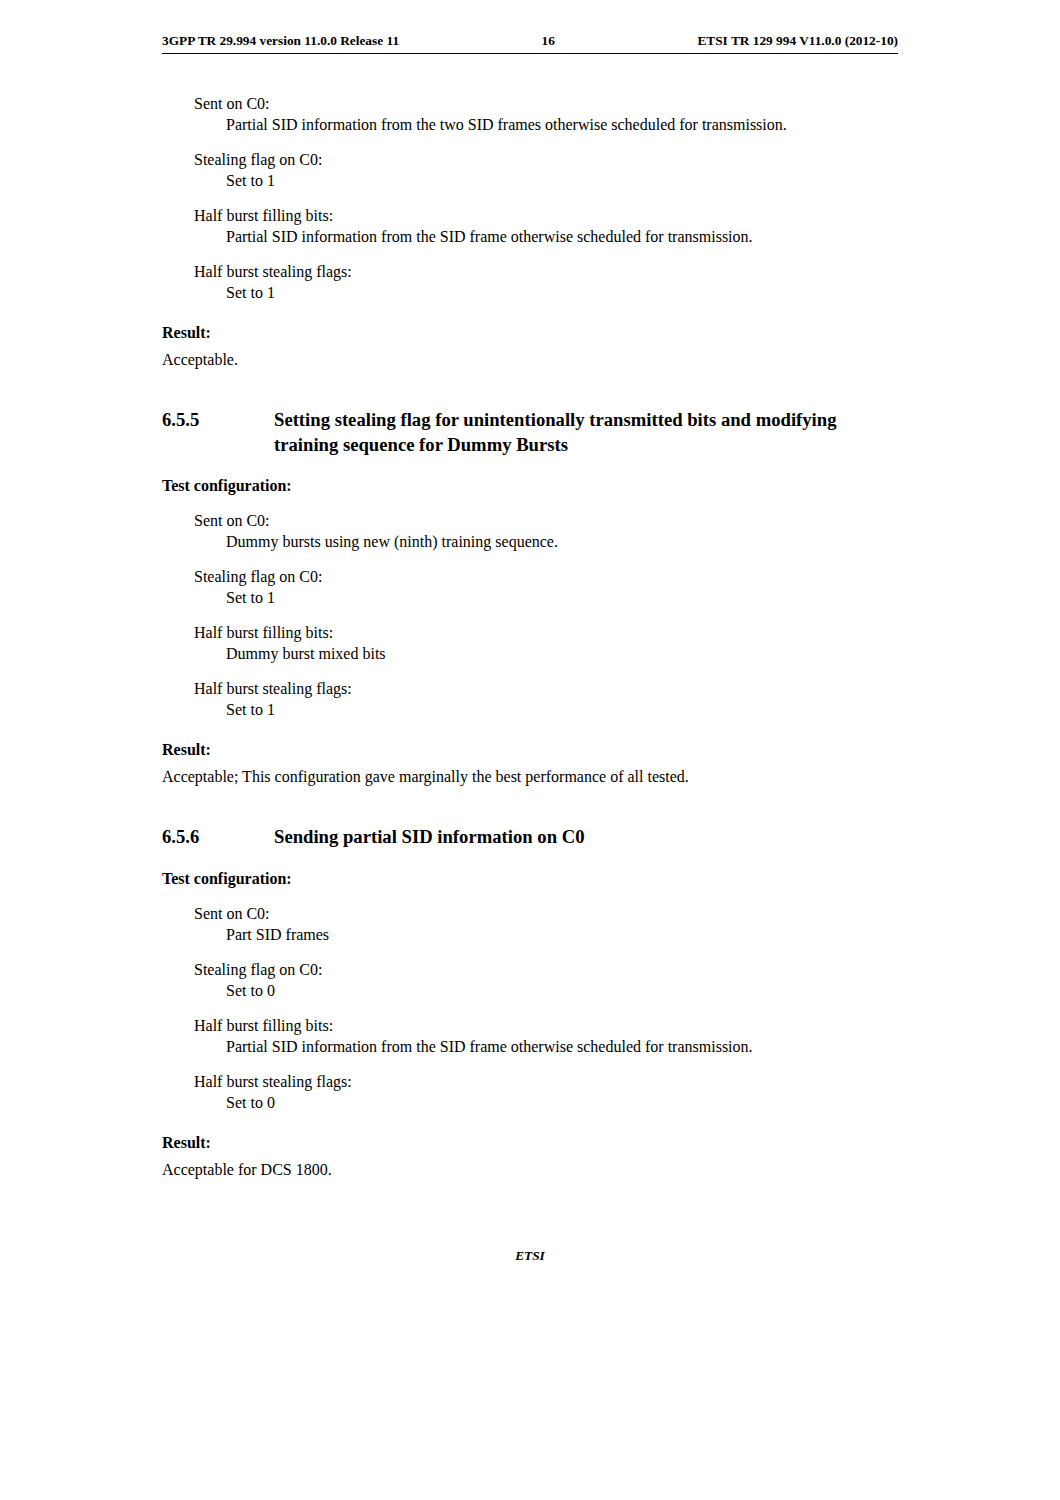3GPP TR 29.994 version 11.0.0 Release 11 16 ETSI TR 129 994 V11.0.0 (2012-10)
Sent on C0:
Partial SID information from the two SID frames otherwise scheduled for transmission.
Stealing flag on C0:
Set to 1
Half burst filling bits:
Partial SID information from the SID frame otherwise scheduled for transmission.
Half burst stealing flags:
Set to 1
Result:
Acceptable.
6.5.5 Setting stealing flag for unintentionally transmitted bits and modifying training sequence for Dummy Bursts
Test configuration:
Sent on C0:
Dummy bursts using new (ninth) training sequence.
Stealing flag on C0:
Set to 1
Half burst filling bits:
Dummy burst mixed bits
Half burst stealing flags:
Set to 1
Result:
Acceptable; This configuration gave marginally the best performance of all tested.
6.5.6 Sending partial SID information on C0
Test configuration:
Sent on C0:
Part SID frames
Stealing flag on C0:
Set to 0
Half burst filling bits:
Partial SID information from the SID frame otherwise scheduled for transmission.
Half burst stealing flags:
Set to 0
Result:
Acceptable for DCS 1800.
ETSI